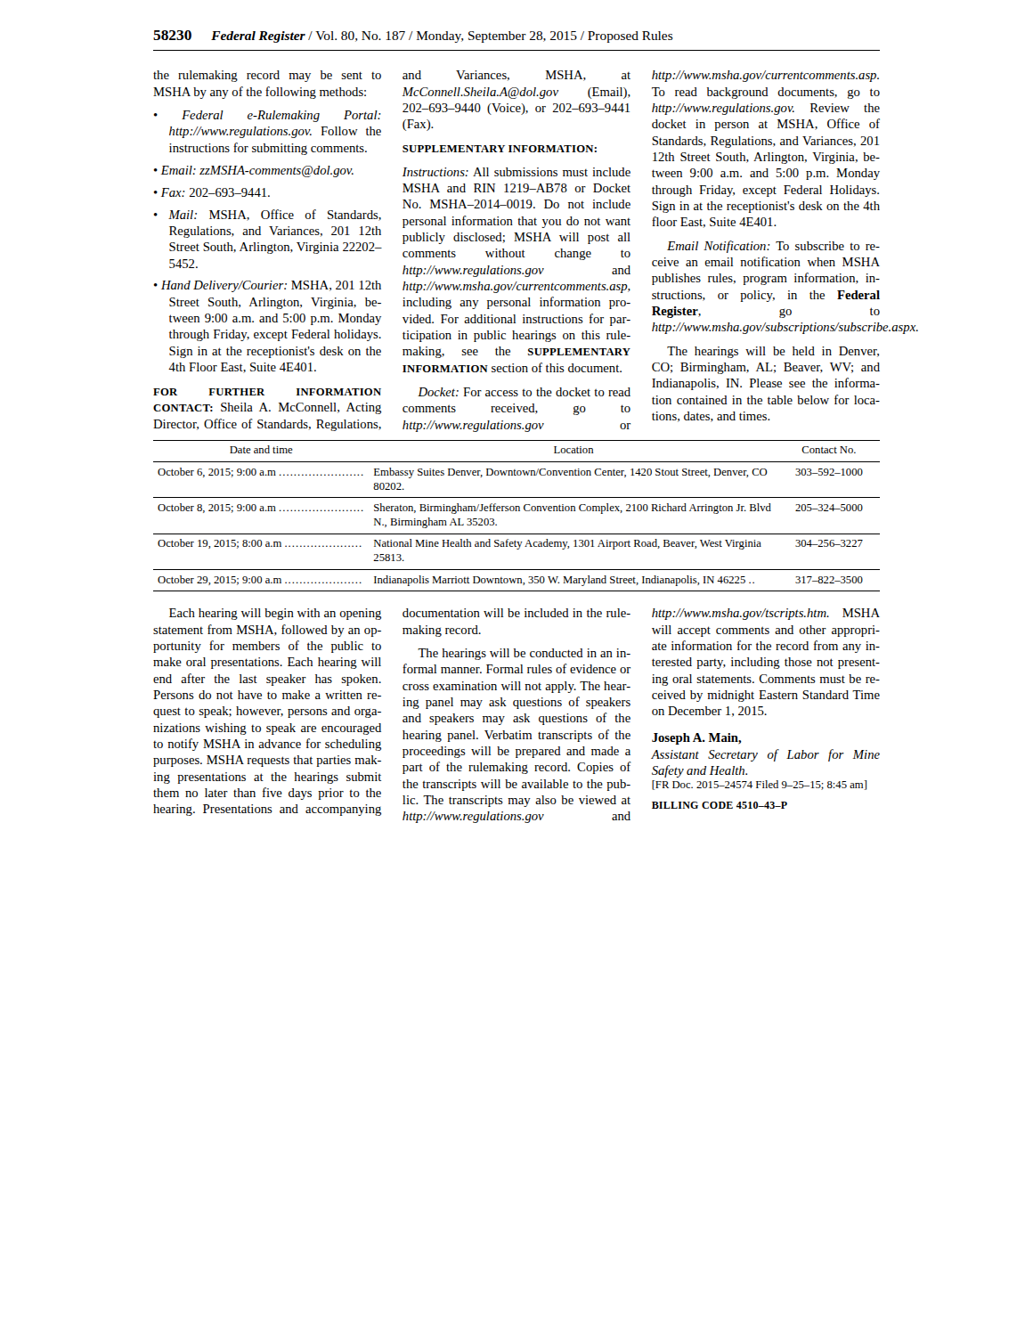58230
Federal Register / Vol. 80, No. 187 / Monday, September 28, 2015 / Proposed Rules
the rulemaking record may be sent to MSHA by any of the following methods:
Federal e-Rulemaking Portal: http://www.regulations.gov. Follow the instructions for submitting comments.
Email: zzMSHA-comments@dol.gov.
Fax: 202–693–9441.
Mail: MSHA, Office of Standards, Regulations, and Variances, 201 12th Street South, Arlington, Virginia 22202–5452.
Hand Delivery/Courier: MSHA, 201 12th Street South, Arlington, Virginia, between 9:00 a.m. and 5:00 p.m. Monday through Friday, except Federal holidays. Sign in at the receptionist's desk on the 4th Floor East, Suite 4E401.
For Further Information Contact: Sheila A. McConnell, Acting Director, Office of Standards, Regulations, and Variances, MSHA, at McConnell.Sheila.A@dol.gov (Email), 202–693–9440 (Voice), or 202–693–9441 (Fax).
Supplementary Information:
Instructions: All submissions must include MSHA and RIN 1219–AB78 or Docket No. MSHA–2014–0019. Do not include personal information that you do not want publicly disclosed; MSHA will post all comments without change to http://www.regulations.gov and http://www.msha.gov/currentcomments.asp, including any personal information provided. For additional instructions for participation in public hearings on this rulemaking, see the Supplementary Information section of this document.
Docket: For access to the docket to read comments received, go to http://www.regulations.gov or http://www.msha.gov/currentcomments.asp. To read background documents, go to http://www.regulations.gov. Review the docket in person at MSHA, Office of Standards, Regulations, and Variances, 201 12th Street South, Arlington, Virginia, between 9:00 a.m. and 5:00 p.m. Monday through Friday, except Federal Holidays. Sign in at the receptionist's desk on the 4th floor East, Suite 4E401.
Email Notification: To subscribe to receive an email notification when MSHA publishes rules, program information, instructions, or policy, in the Federal Register, go to http://www.msha.gov/subscriptions/subscribe.aspx.
The hearings will be held in Denver, CO; Birmingham, AL; Beaver, WV; and Indianapolis, IN. Please see the information contained in the table below for locations, dates, and times.
| Date and time | Location | Contact No. |
| --- | --- | --- |
| October 6, 2015; 9:00 a.m ....................... | Embassy Suites Denver, Downtown/Convention Center, 1420 Stout Street, Denver, CO 80202. | 303–592–1000 |
| October 8, 2015; 9:00 a.m ....................... | Sheraton, Birmingham/Jefferson Convention Complex, 2100 Richard Arrington Jr. Blvd N., Birmingham AL 35203. | 205–324–5000 |
| October 19, 2015; 8:00 a.m ..................... | National Mine Health and Safety Academy, 1301 Airport Road, Beaver, West Virginia 25813. | 304–256–3227 |
| October 29, 2015; 9:00 a.m ..................... | Indianapolis Marriott Downtown, 350 W. Maryland Street, Indianapolis, IN 46225 .. | 317–822–3500 |
Each hearing will begin with an opening statement from MSHA, followed by an opportunity for members of the public to make oral presentations. Each hearing will end after the last speaker has spoken. Persons do not have to make a written request to speak; however, persons and organizations wishing to speak are encouraged to notify MSHA in advance for scheduling purposes. MSHA requests that parties making presentations at the hearings submit them no later than five days prior to the hearing. Presentations and accompanying documentation will be included in the rulemaking record.
The hearings will be conducted in an informal manner. Formal rules of evidence or cross examination will not apply. The hearing panel may ask questions of speakers and speakers may ask questions of the hearing panel. Verbatim transcripts of the proceedings will be prepared and made a part of the rulemaking record. Copies of the transcripts will be available to the public. The transcripts may also be viewed at http://www.regulations.gov and http://www.msha.gov/tscripts.htm. MSHA will accept comments and other appropriate information for the record from any interested party, including those not presenting oral statements. Comments must be received by midnight Eastern Standard Time on December 1, 2015.
Joseph A. Main,
Assistant Secretary of Labor for Mine Safety and Health.
[FR Doc. 2015–24574 Filed 9–25–15; 8:45 am]
BILLING CODE 4510–43–P